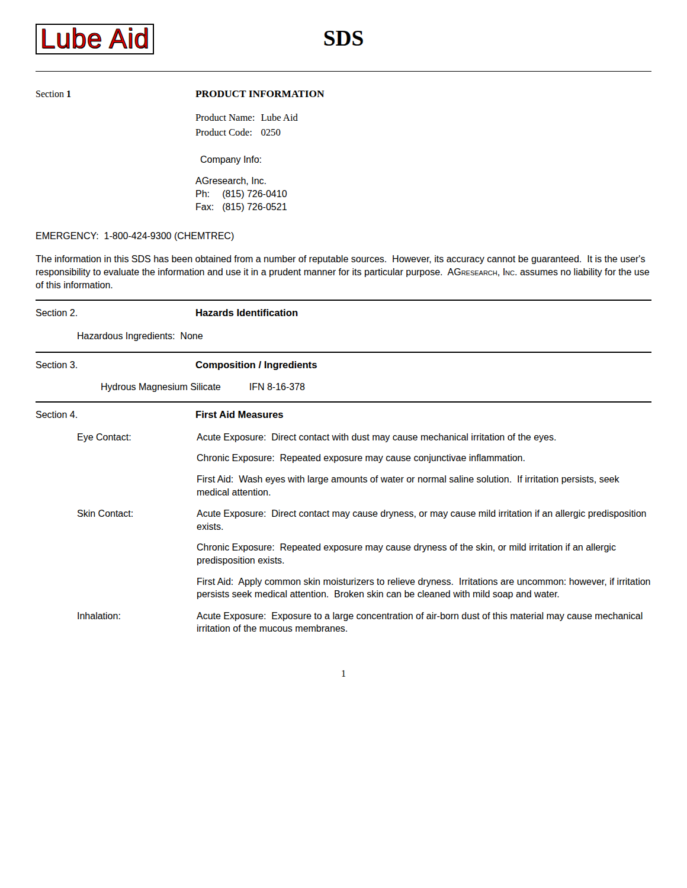Lube Aid
SDS
Section 1
PRODUCT INFORMATION
| Product Name: | Lube Aid |
| Product Code: | 0250 |
Company Info:
AGresearch, Inc.
| Ph: | (815) 726-0410 |
| Fax: | (815) 726-0521 |
EMERGENCY: 1-800-424-9300 (CHEMTREC)
The information in this SDS has been obtained from a number of reputable sources. However, its accuracy cannot be guaranteed. It is the user's responsibility to evaluate the information and use it in a prudent manner for its particular purpose. AGresearch, Inc. assumes no liability for the use of this information.
Section 2.
Hazards Identification
Hazardous Ingredients: None
Section 3.
Composition / Ingredients
Hydrous Magnesium SilicateIFN 8-16-378
Section 4.
First Aid Measures
| Eye Contact: | Acute Exposure: Direct contact with dust may cause mechanical irritation of the eyes. Chronic Exposure: Repeated exposure may cause conjunctivae inflammation. First Aid: Wash eyes with large amounts of water or normal saline solution. If irritation persists, seek medical attention. |
| Skin Contact: | Acute Exposure: Direct contact may cause dryness, or may cause mild irritation if an allergic predisposition exists. Chronic Exposure: Repeated exposure may cause dryness of the skin, or mild irritation if an allergic predisposition exists. First Aid: Apply common skin moisturizers to relieve dryness. Irritations are uncommon: however, if irritation persists seek medical attention. Broken skin can be cleaned with mild soap and water. |
| Inhalation: | Acute Exposure: Exposure to a large concentration of air-born dust of this material may cause mechanical irritation of the mucous membranes. |
1